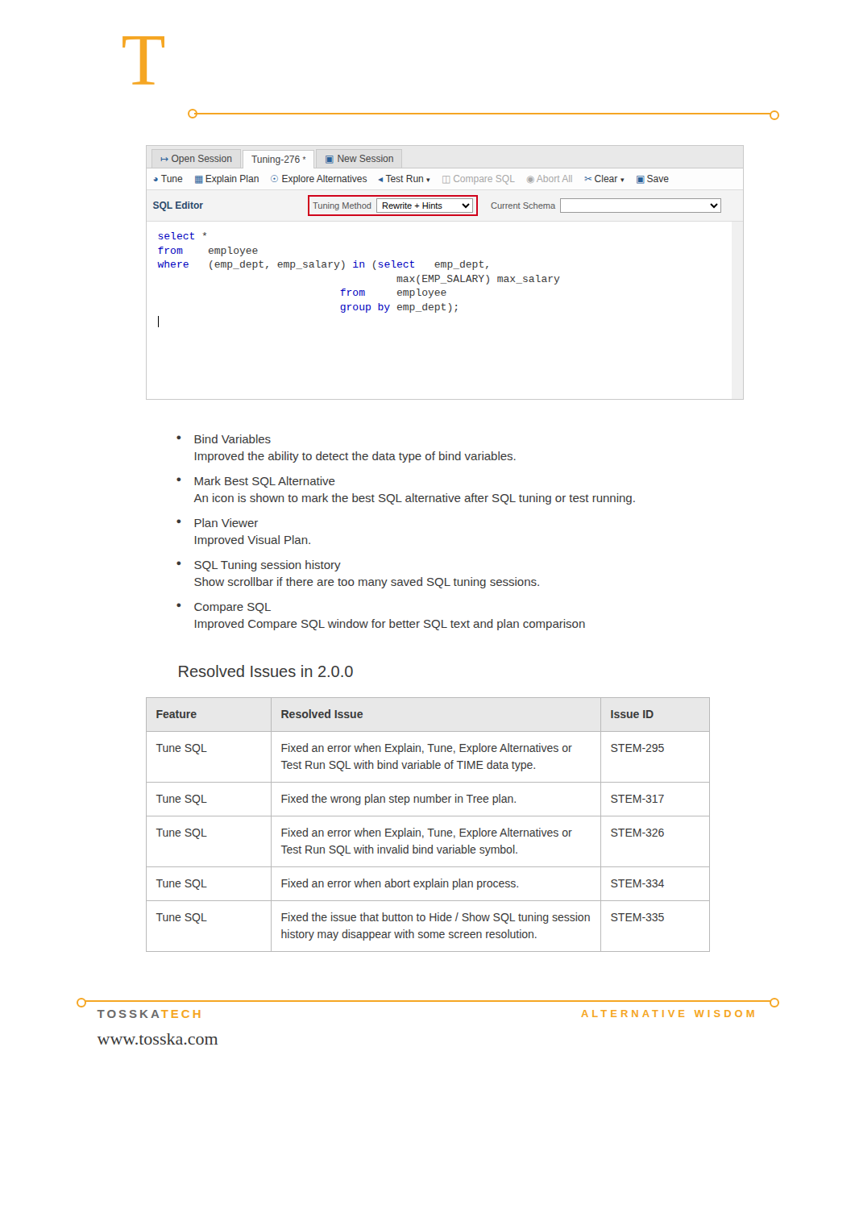T
↦Open Session
Tuning-276 *
▣New Session
◕Tune ▦Explain Plan ☉Explore Alternatives ◂Test Run ▾ ◫Compare SQL ◉Abort All ✂Clear ▾ ▣Save
SQL Editor
Tuning Method Rewrite + Hints
Current Schema
select * from employee where (emp_dept, emp_salary) in (select emp_dept, max(EMP_SALARY) max_salary from employee group by emp_dept);
Bind Variables
Improved the ability to detect the data type of bind variables.
Mark Best SQL Alternative
An icon is shown to mark the best SQL alternative after SQL tuning or test running.
Plan Viewer
Improved Visual Plan.
SQL Tuning session history
Show scrollbar if there are too many saved SQL tuning sessions.
Compare SQL
Improved Compare SQL window for better SQL text and plan comparison
Resolved Issues in 2.0.0
| Feature | Resolved Issue | Issue ID |
| --- | --- | --- |
| Tune SQL | Fixed an error when Explain, Tune, Explore Alternatives or Test Run SQL with bind variable of TIME data type. | STEM-295 |
| Tune SQL | Fixed the wrong plan step number in Tree plan. | STEM-317 |
| Tune SQL | Fixed an error when Explain, Tune, Explore Alternatives or Test Run SQL with invalid bind variable symbol. | STEM-326 |
| Tune SQL | Fixed an error when abort explain plan process. | STEM-334 |
| Tune SQL | Fixed the issue that button to Hide / Show SQL tuning session history may disappear with some screen resolution. | STEM-335 |
TOSSKATECH
ALTERNATIVE WISDOM
www.tosska.com